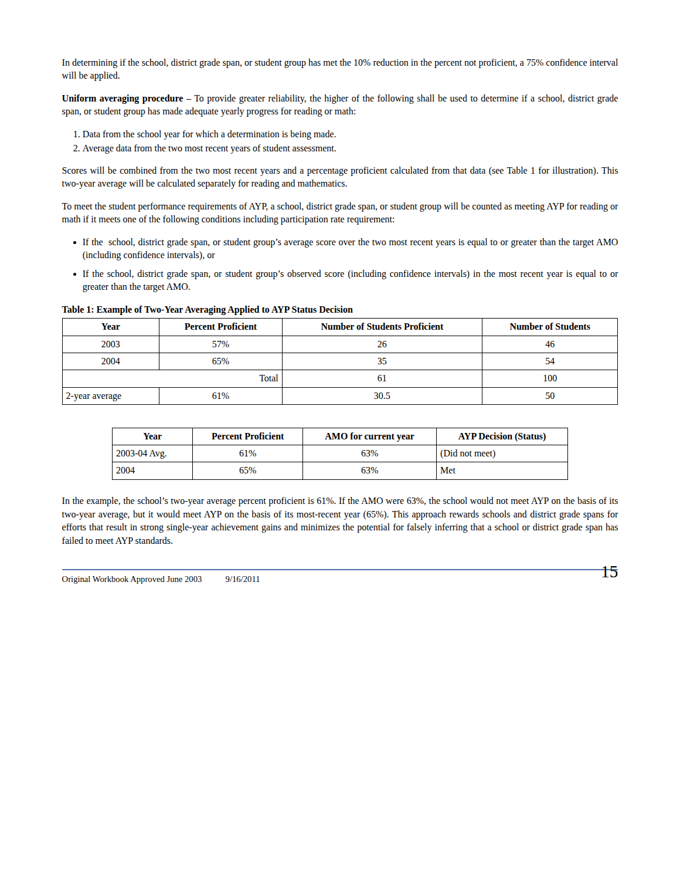In determining if the school, district grade span, or student group has met the 10% reduction in the percent not proficient, a 75% confidence interval will be applied.
Uniform averaging procedure – To provide greater reliability, the higher of the following shall be used to determine if a school, district grade span, or student group has made adequate yearly progress for reading or math:
Data from the school year for which a determination is being made.
Average data from the two most recent years of student assessment.
Scores will be combined from the two most recent years and a percentage proficient calculated from that data (see Table 1 for illustration). This two-year average will be calculated separately for reading and mathematics.
To meet the student performance requirements of AYP, a school, district grade span, or student group will be counted as meeting AYP for reading or math if it meets one of the following conditions including participation rate requirement:
If the school, district grade span, or student group’s average score over the two most recent years is equal to or greater than the target AMO (including confidence intervals), or
If the school, district grade span, or student group’s observed score (including confidence intervals) in the most recent year is equal to or greater than the target AMO.
Table 1: Example of Two-Year Averaging Applied to AYP Status Decision
| Year | Percent Proficient | Number of Students Proficient | Number of Students |
| --- | --- | --- | --- |
| 2003 | 57% | 26 | 46 |
| 2004 | 65% | 35 | 54 |
| Total | 61 | 100 |
| 2-year average | 61% | 30.5 | 50 |
| Year | Percent Proficient | AMO for current year | AYP Decision (Status) |
| --- | --- | --- | --- |
| 2003-04 Avg. | 61% | 63% | (Did not meet) |
| 2004 | 65% | 63% | Met |
In the example, the school’s two-year average percent proficient is 61%. If the AMO were 63%, the school would not meet AYP on the basis of its two-year average, but it would meet AYP on the basis of its most-recent year (65%). This approach rewards schools and district grade spans for efforts that result in strong single-year achievement gains and minimizes the potential for falsely inferring that a school or district grade span has failed to meet AYP standards.
Original Workbook Approved June 2003 9/16/2011 15